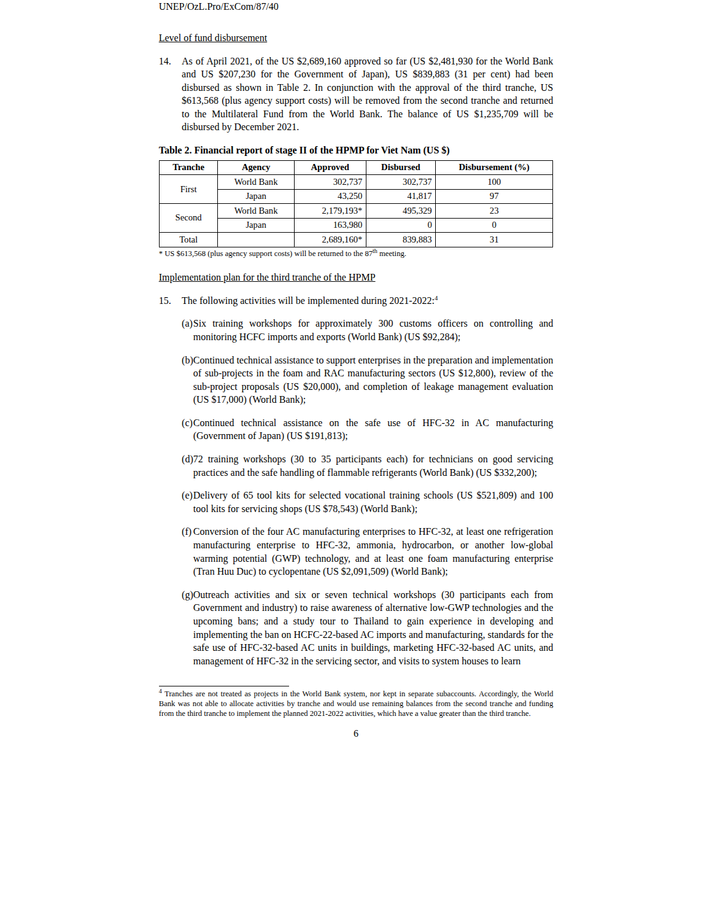UNEP/OzL.Pro/ExCom/87/40
Level of fund disbursement
14.
As of April 2021, of the US $2,689,160 approved so far (US $2,481,930 for the World Bank and US $207,230 for the Government of Japan), US $839,883 (31 per cent) had been disbursed as shown in Table 2. In conjunction with the approval of the third tranche, US $613,568 (plus agency support costs) will be removed from the second tranche and returned to the Multilateral Fund from the World Bank. The balance of US $1,235,709 will be disbursed by December 2021.
Table 2. Financial report of stage II of the HPMP for Viet Nam (US $)
| Tranche | Agency | Approved | Disbursed | Disbursement (%) |
| --- | --- | --- | --- | --- |
| First | World Bank | 302,737 | 302,737 | 100 |
| Japan | 43,250 | 41,817 | 97 |
| Second | World Bank | 2,179,193* | 495,329 | 23 |
| Japan | 163,980 | 0 | 0 |
| Total | | 2,689,160* | 839,883 | 31 |
* US $613,568 (plus agency support costs) will be returned to the 87th meeting.
Implementation plan for the third tranche of the HPMP
15.
The following activities will be implemented during 2021-2022:4
(a) Six training workshops for approximately 300 customs officers on controlling and monitoring HCFC imports and exports (World Bank) (US $92,284);
(b) Continued technical assistance to support enterprises in the preparation and implementation of sub-projects in the foam and RAC manufacturing sectors (US $12,800), review of the sub-project proposals (US $20,000), and completion of leakage management evaluation (US $17,000) (World Bank);
(c) Continued technical assistance on the safe use of HFC-32 in AC manufacturing (Government of Japan) (US $191,813);
(d) 72 training workshops (30 to 35 participants each) for technicians on good servicing practices and the safe handling of flammable refrigerants (World Bank) (US $332,200);
(e) Delivery of 65 tool kits for selected vocational training schools (US $521,809) and 100 tool kits for servicing shops (US $78,543) (World Bank);
(f) Conversion of the four AC manufacturing enterprises to HFC-32, at least one refrigeration manufacturing enterprise to HFC-32, ammonia, hydrocarbon, or another low-global warming potential (GWP) technology, and at least one foam manufacturing enterprise (Tran Huu Duc) to cyclopentane (US $2,091,509) (World Bank);
(g) Outreach activities and six or seven technical workshops (30 participants each from Government and industry) to raise awareness of alternative low-GWP technologies and the upcoming bans; and a study tour to Thailand to gain experience in developing and implementing the ban on HCFC-22-based AC imports and manufacturing, standards for the safe use of HFC-32-based AC units in buildings, marketing HFC-32-based AC units, and management of HFC-32 in the servicing sector, and visits to system houses to learn
4 Tranches are not treated as projects in the World Bank system, nor kept in separate subaccounts. Accordingly, the World Bank was not able to allocate activities by tranche and would use remaining balances from the second tranche and funding from the third tranche to implement the planned 2021-2022 activities, which have a value greater than the third tranche.
6